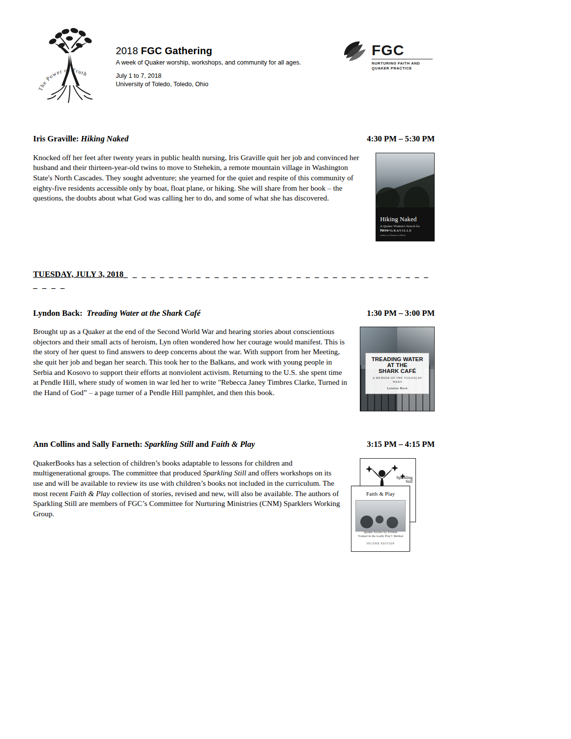The Power of Truth
2018 FGC Gathering
A week of Quaker worship, workshops, and community for all ages.
July 1 to 7, 2018
University of Toledo, Toledo, Ohio
FGC NURTURING FAITH AND QUAKER PRACTICE
Iris Graville: Hiking Naked
4:30 PM – 5:30 PM
Hiking Naked
A Quaker Woman's Search for Balance
IRIS GRAVILLE
author of Hands at Work
Knocked off her feet after twenty years in public health nursing, Iris Graville quit her job and convinced her husband and their thirteen-year-old twins to move to Stehekin, a remote mountain village in Washington State's North Cascades. They sought adventure; she yearned for the quiet and respite of this community of eighty-five residents accessible only by boat, float plane, or hiking. She will share from her book – the questions, the doubts about what God was calling her to do, and some of what she has discovered.
TUESDAY, JULY 3, 2018_ _ _ _ _ _ _ _ _ _ _ _ _ _ _ _ _ _ _ _ _ _ _ _ _ _ _ _ _ _ _ _ _ _ _ _ _ _
Lyndon Back: Treading Water at the Shark Café
1:30 PM – 3:00 PM
TREADING WATER
AT THE
SHARK CAFÉ
A MEMOIR OF THE YUGOSLAV WARS
Lyndon Back
Brought up as a Quaker at the end of the Second World War and hearing stories about conscientious objectors and their small acts of heroism, Lyn often wondered how her courage would manifest. This is the story of her quest to find answers to deep concerns about the war. With support from her Meeting, she quit her job and began her search. This took her to the Balkans, and work with young people in Serbia and Kosovo to support their efforts at nonviolent activism. Returning to the U.S. she spent time at Pendle Hill, where study of women in war led her to write "Rebecca Janey Timbres Clarke, Turned in the Hand of God” – a page turner of a Pendle Hill pamphlet, and then this book.
Ann Collins and Sally Farneth: Sparkling Still and Faith & Play
3:15 PM – 4:15 PM
Sparkling
Still
Faith & Play
Quaker Stories for Friends
Trained in the Godly Play® Method
SECOND EDITION
QuakerBooks has a selection of children’s books adaptable to lessons for children and multigenerational groups. The committee that produced Sparkling Still and offers workshops on its use and will be available to review its use with children’s books not included in the curriculum. The most recent Faith & Play collection of stories, revised and new, will also be available. The authors of Sparkling Still are members of FGC’s Committee for Nurturing Ministries (CNM) Sparklers Working Group.